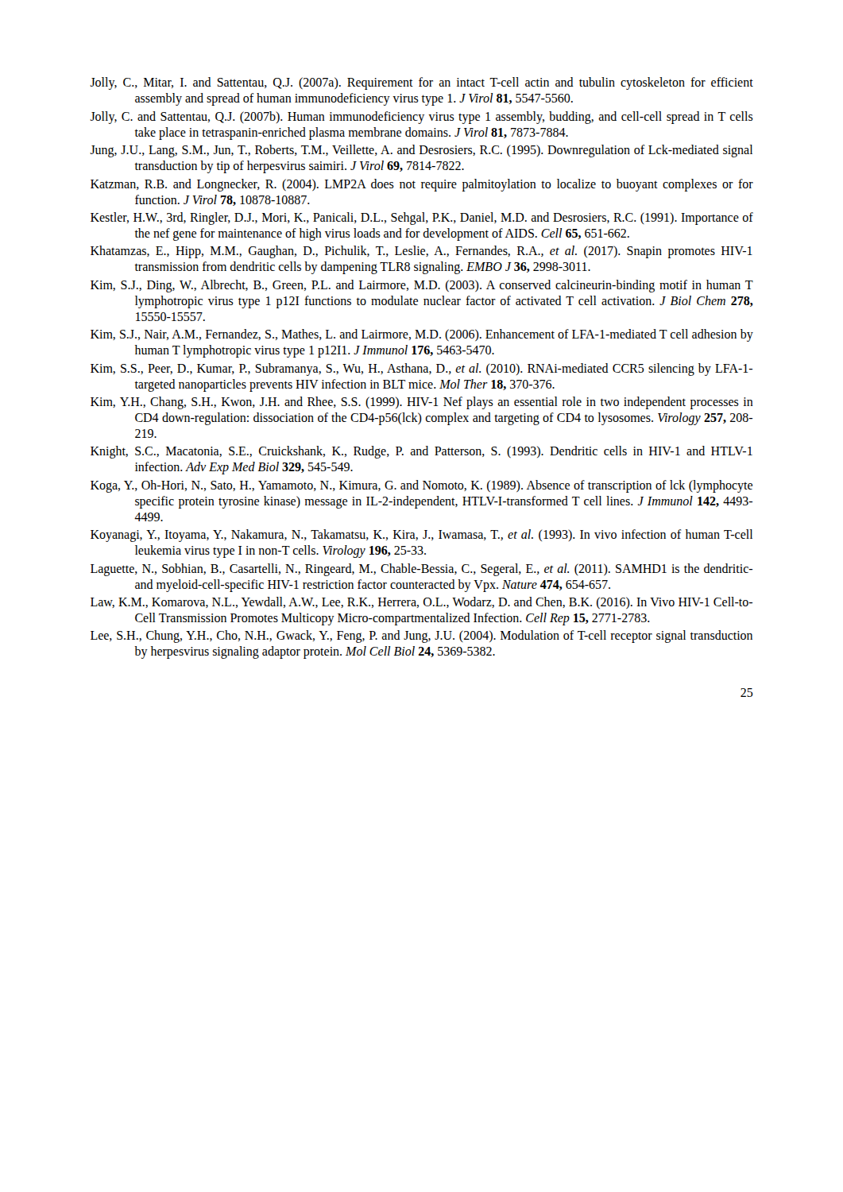Jolly, C., Mitar, I. and Sattentau, Q.J. (2007a). Requirement for an intact T-cell actin and tubulin cytoskeleton for efficient assembly and spread of human immunodeficiency virus type 1. J Virol 81, 5547-5560.
Jolly, C. and Sattentau, Q.J. (2007b). Human immunodeficiency virus type 1 assembly, budding, and cell-cell spread in T cells take place in tetraspanin-enriched plasma membrane domains. J Virol 81, 7873-7884.
Jung, J.U., Lang, S.M., Jun, T., Roberts, T.M., Veillette, A. and Desrosiers, R.C. (1995). Downregulation of Lck-mediated signal transduction by tip of herpesvirus saimiri. J Virol 69, 7814-7822.
Katzman, R.B. and Longnecker, R. (2004). LMP2A does not require palmitoylation to localize to buoyant complexes or for function. J Virol 78, 10878-10887.
Kestler, H.W., 3rd, Ringler, D.J., Mori, K., Panicali, D.L., Sehgal, P.K., Daniel, M.D. and Desrosiers, R.C. (1991). Importance of the nef gene for maintenance of high virus loads and for development of AIDS. Cell 65, 651-662.
Khatamzas, E., Hipp, M.M., Gaughan, D., Pichulik, T., Leslie, A., Fernandes, R.A., et al. (2017). Snapin promotes HIV-1 transmission from dendritic cells by dampening TLR8 signaling. EMBO J 36, 2998-3011.
Kim, S.J., Ding, W., Albrecht, B., Green, P.L. and Lairmore, M.D. (2003). A conserved calcineurin-binding motif in human T lymphotropic virus type 1 p12I functions to modulate nuclear factor of activated T cell activation. J Biol Chem 278, 15550-15557.
Kim, S.J., Nair, A.M., Fernandez, S., Mathes, L. and Lairmore, M.D. (2006). Enhancement of LFA-1-mediated T cell adhesion by human T lymphotropic virus type 1 p12I1. J Immunol 176, 5463-5470.
Kim, S.S., Peer, D., Kumar, P., Subramanya, S., Wu, H., Asthana, D., et al. (2010). RNAi-mediated CCR5 silencing by LFA-1-targeted nanoparticles prevents HIV infection in BLT mice. Mol Ther 18, 370-376.
Kim, Y.H., Chang, S.H., Kwon, J.H. and Rhee, S.S. (1999). HIV-1 Nef plays an essential role in two independent processes in CD4 down-regulation: dissociation of the CD4-p56(lck) complex and targeting of CD4 to lysosomes. Virology 257, 208-219.
Knight, S.C., Macatonia, S.E., Cruickshank, K., Rudge, P. and Patterson, S. (1993). Dendritic cells in HIV-1 and HTLV-1 infection. Adv Exp Med Biol 329, 545-549.
Koga, Y., Oh-Hori, N., Sato, H., Yamamoto, N., Kimura, G. and Nomoto, K. (1989). Absence of transcription of lck (lymphocyte specific protein tyrosine kinase) message in IL-2-independent, HTLV-I-transformed T cell lines. J Immunol 142, 4493-4499.
Koyanagi, Y., Itoyama, Y., Nakamura, N., Takamatsu, K., Kira, J., Iwamasa, T., et al. (1993). In vivo infection of human T-cell leukemia virus type I in non-T cells. Virology 196, 25-33.
Laguette, N., Sobhian, B., Casartelli, N., Ringeard, M., Chable-Bessia, C., Segeral, E., et al. (2011). SAMHD1 is the dendritic- and myeloid-cell-specific HIV-1 restriction factor counteracted by Vpx. Nature 474, 654-657.
Law, K.M., Komarova, N.L., Yewdall, A.W., Lee, R.K., Herrera, O.L., Wodarz, D. and Chen, B.K. (2016). In Vivo HIV-1 Cell-to-Cell Transmission Promotes Multicopy Micro-compartmentalized Infection. Cell Rep 15, 2771-2783.
Lee, S.H., Chung, Y.H., Cho, N.H., Gwack, Y., Feng, P. and Jung, J.U. (2004). Modulation of T-cell receptor signal transduction by herpesvirus signaling adaptor protein. Mol Cell Biol 24, 5369-5382.
25